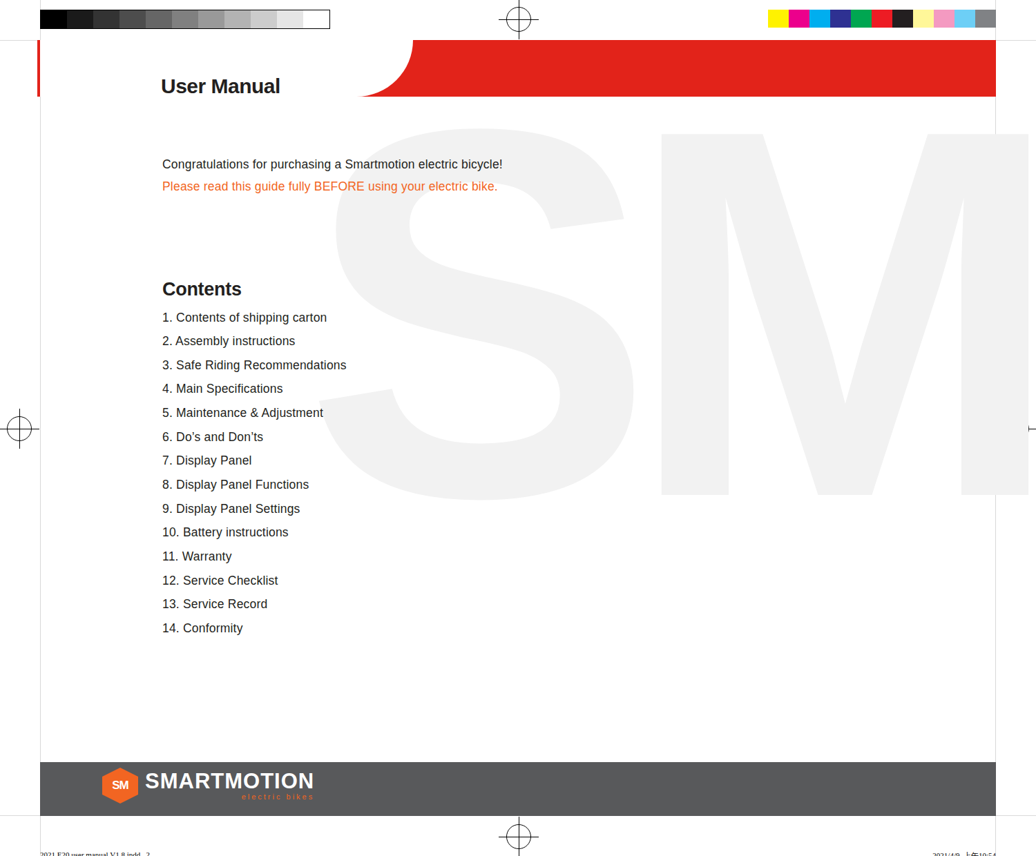SM
User Manual
Congratulations for purchasing a Smartmotion electric bicycle!
Please read this guide fully BEFORE using your electric bike.
Contents
1. Contents of shipping carton
2. Assembly instructions
3. Safe Riding Recommendations
4. Main Specifications
5. Maintenance & Adjustment
6. Do’s and Don’ts
7. Display Panel
8. Display Panel Functions
9. Display Panel Settings
10. Battery instructions
11. Warranty
12. Service Checklist
13. Service Record
14. Conformity
SM
SMARTMOTION
electric bikes
2021 E20 user manual V1.8.indd 2
2021/4/9 上午10:54